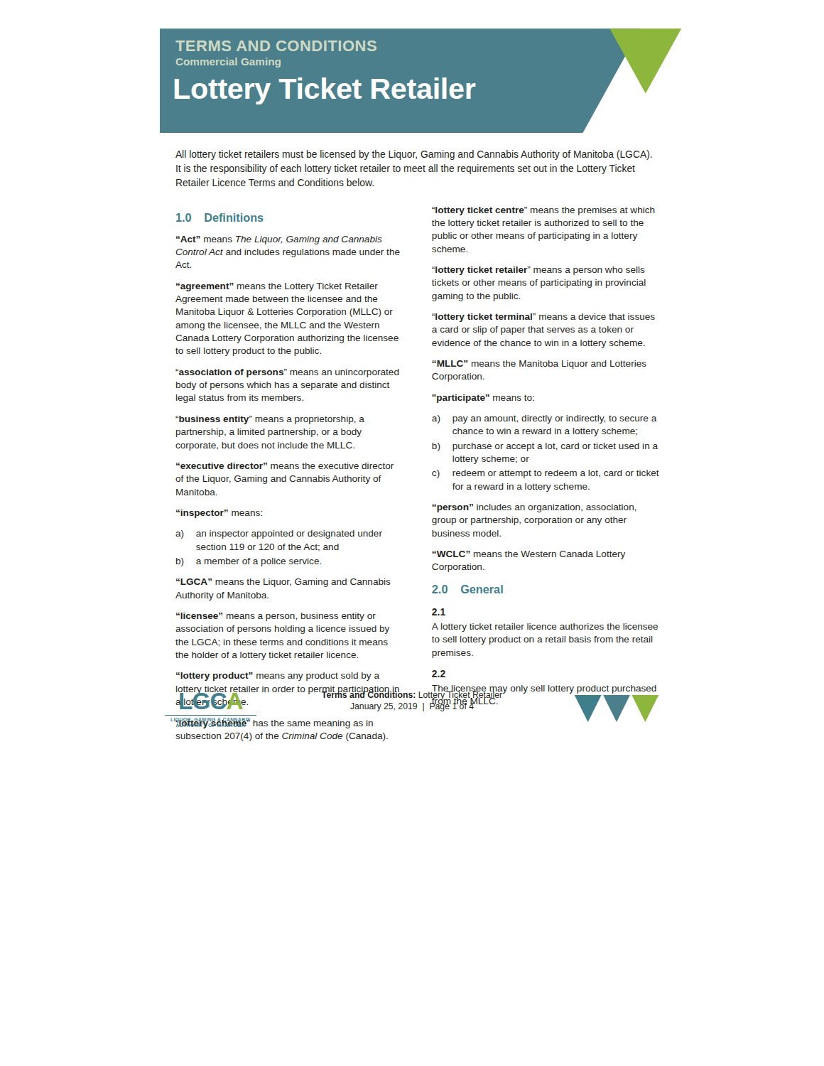TERMS AND CONDITIONS
Commercial Gaming
Lottery Ticket Retailer
All lottery ticket retailers must be licensed by the Liquor, Gaming and Cannabis Authority of Manitoba (LGCA). It is the responsibility of each lottery ticket retailer to meet all the requirements set out in the Lottery Ticket Retailer Licence Terms and Conditions below.
1.0 Definitions
“Act” means The Liquor, Gaming and Cannabis Control Act and includes regulations made under the Act.
“agreement” means the Lottery Ticket Retailer Agreement made between the licensee and the Manitoba Liquor & Lotteries Corporation (MLLC) or among the licensee, the MLLC and the Western Canada Lottery Corporation authorizing the licensee to sell lottery product to the public.
“association of persons” means an unincorporated body of persons which has a separate and distinct legal status from its members.
“business entity” means a proprietorship, a partnership, a limited partnership, or a body corporate, but does not include the MLLC.
“executive director” means the executive director of the Liquor, Gaming and Cannabis Authority of Manitoba.
“inspector” means:
a) an inspector appointed or designated under section 119 or 120 of the Act; and
b) a member of a police service.
“LGCA” means the Liquor, Gaming and Cannabis Authority of Manitoba.
“licensee” means a person, business entity or association of persons holding a licence issued by the LGCA; in these terms and conditions it means the holder of a lottery ticket retailer licence.
“lottery product” means any product sold by a lottery ticket retailer in order to permit participation in a lottery scheme.
“lottery scheme” has the same meaning as in subsection 207(4) of the Criminal Code (Canada).
“lottery ticket centre” means the premises at which the lottery ticket retailer is authorized to sell to the public or other means of participating in a lottery scheme.
“lottery ticket retailer” means a person who sells tickets or other means of participating in provincial gaming to the public.
“lottery ticket terminal” means a device that issues a card or slip of paper that serves as a token or evidence of the chance to win in a lottery scheme.
“MLLC” means the Manitoba Liquor and Lotteries Corporation.
"participate" means to:
a) pay an amount, directly or indirectly, to secure a chance to win a reward in a lottery scheme;
b) purchase or accept a lot, card or ticket used in a lottery scheme; or
c) redeem or attempt to redeem a lot, card or ticket for a reward in a lottery scheme.
“person” includes an organization, association, group or partnership, corporation or any other business model.
“WCLC” means the Western Canada Lottery Corporation.
2.0 General
2.1
A lottery ticket retailer licence authorizes the licensee to sell lottery product on a retail basis from the retail premises.
2.2
The licensee may only sell lottery product purchased from the MLLC.
Terms and Conditions: Lottery Ticket Retailer
January 25, 2019 | Page 1 of 4
LGCA
LIQUOR, GAMING & CANNABIS
AUTHORITY OF MANITOBA